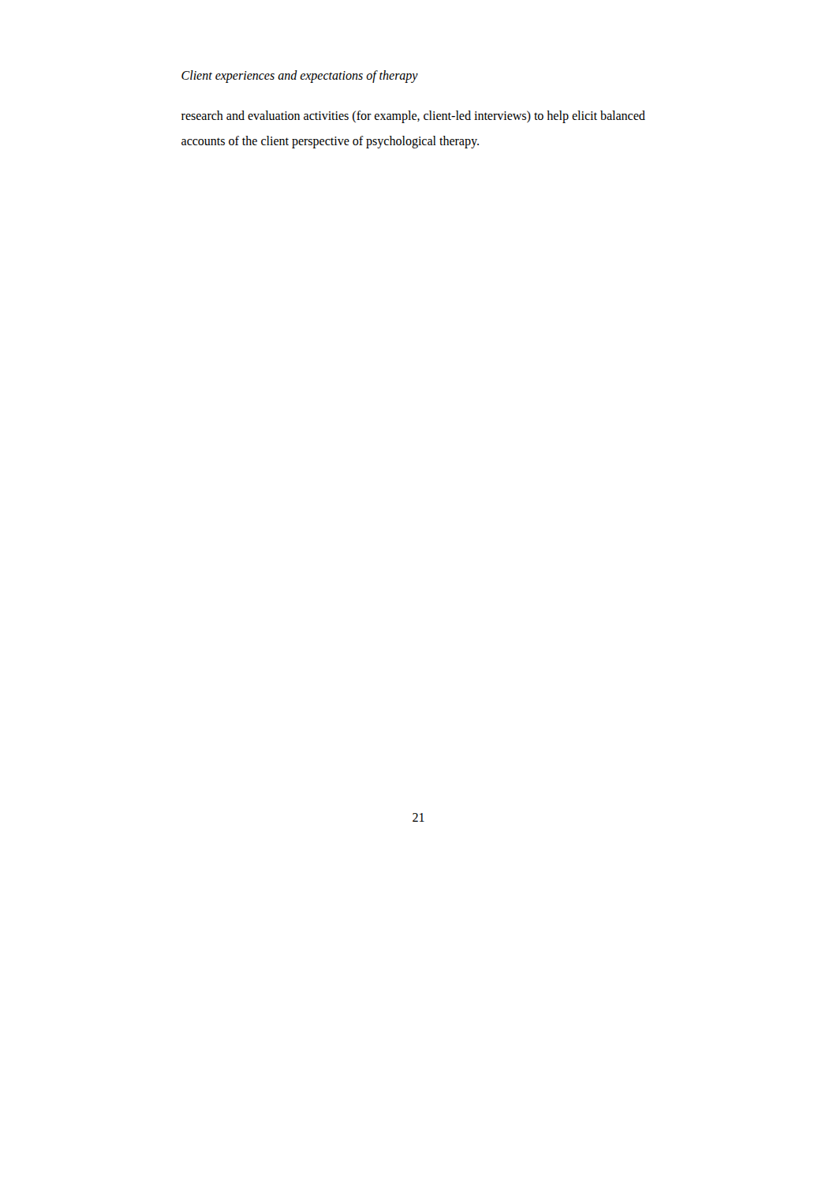Client experiences and expectations of therapy
research and evaluation activities (for example, client-led interviews) to help elicit balanced accounts of the client perspective of psychological therapy.
21